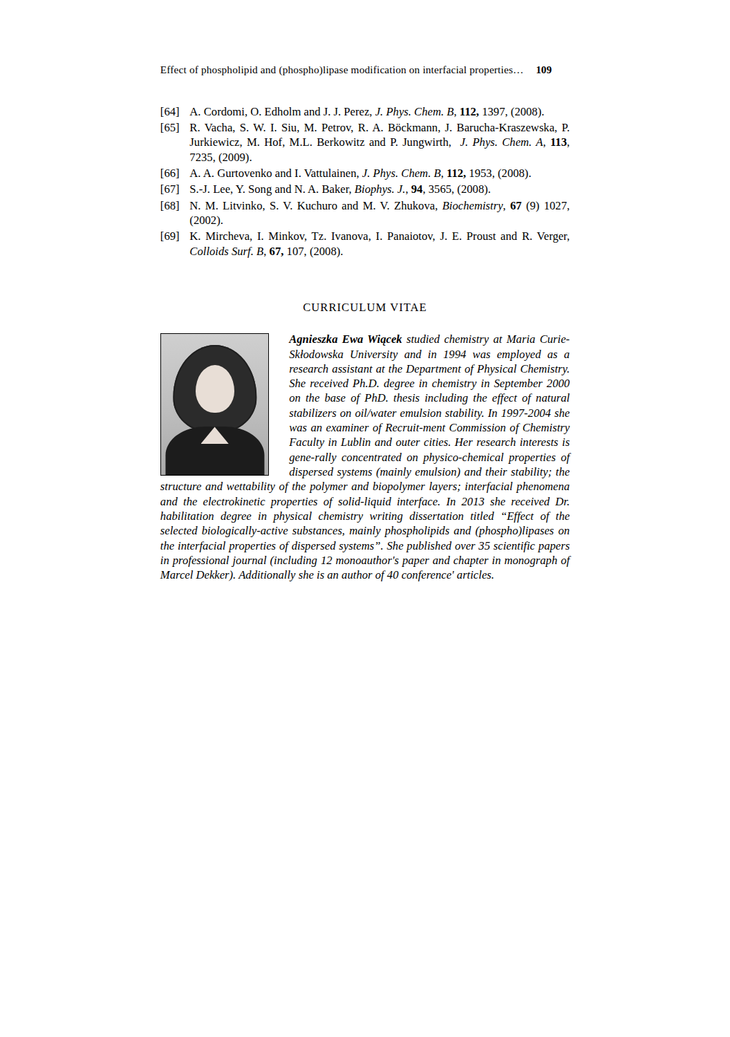Effect of phospholipid and (phospho)lipase modification on interfacial properties… 109
[64] A. Cordomi, O. Edholm and J. J. Perez, J. Phys. Chem. B, 112, 1397, (2008).
[65] R. Vacha, S. W. I. Siu, M. Petrov, R. A. Böckmann, J. Barucha-Kraszewska, P. Jurkiewicz, M. Hof, M.L. Berkowitz and P. Jungwirth, J. Phys. Chem. A, 113, 7235, (2009).
[66] A. A. Gurtovenko and I. Vattulainen, J. Phys. Chem. B, 112, 1953, (2008).
[67] S.-J. Lee, Y. Song and N. A. Baker, Biophys. J., 94, 3565, (2008).
[68] N. M. Litvinko, S. V. Kuchuro and M. V. Zhukova, Biochemistry, 67 (9) 1027, (2002).
[69] K. Mircheva, I. Minkov, Tz. Ivanova, I. Panaiotov, J. E. Proust and R. Verger, Colloids Surf. B, 67, 107, (2008).
CURRICULUM VITAE
Agnieszka Ewa Wiącek studied chemistry at Maria Curie-Skłodowska University and in 1994 was employed as a research assistant at the Department of Physical Chemistry. She received Ph.D. degree in chemistry in September 2000 on the base of PhD. thesis including the effect of natural stabilizers on oil/water emulsion stability. In 1997-2004 she was an examiner of Recruit-ment Commission of Chemistry Faculty in Lublin and outer cities. Her research interests is gene-rally concentrated on physico-chemical properties of dispersed systems (mainly emulsion) and their stability; the structure and wettability of the polymer and biopolymer layers; interfacial phenomena and the electrokinetic properties of solid-liquid interface. In 2013 she received Dr. habilitation degree in physical chemistry writing dissertation titled “Effect of the selected biologically-active substances, mainly phospholipids and (phospho)lipases on the interfacial properties of dispersed systems”. She published over 35 scientific papers in professional journal (including 12 monoauthor's paper and chapter in monograph of Marcel Dekker). Additionally she is an author of 40 conference' articles.